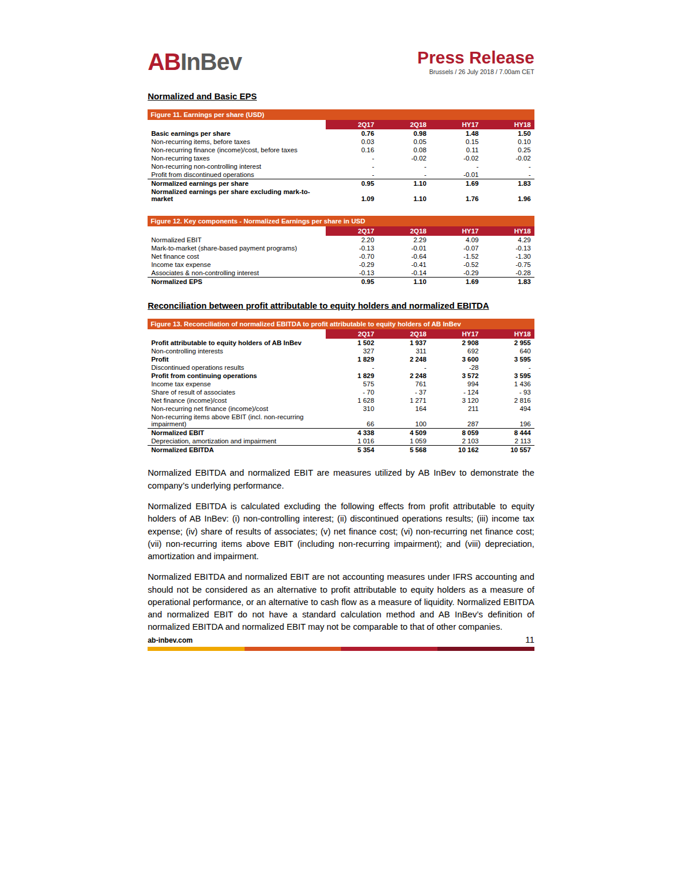AB InBev
Press Release
Brussels / 26 July 2018 / 7.00am CET
Normalized and Basic EPS
Figure 11. Earnings per share (USD)
| | 2Q17 | 2Q18 | HY17 | HY18 |
| --- | --- | --- | --- | --- |
| Basic earnings per share | 0.76 | 0.98 | 1.48 | 1.50 |
| Non-recurring items, before taxes | 0.03 | 0.05 | 0.15 | 0.10 |
| Non-recurring finance (income)/cost, before taxes | 0.16 | 0.08 | 0.11 | 0.25 |
| Non-recurring taxes | - | -0.02 | -0.02 | -0.02 |
| Non-recurring non-controlling interest | - | - | - | - |
| Profit from discontinued operations | - | - | -0.01 | - |
| Normalized earnings per share | 0.95 | 1.10 | 1.69 | 1.83 |
| Normalized earnings per share excluding mark-to-market | 1.09 | 1.10 | 1.76 | 1.96 |
Figure 12. Key components - Normalized Earnings per share in USD
| | 2Q17 | 2Q18 | HY17 | HY18 |
| --- | --- | --- | --- | --- |
| Normalized EBIT | 2.20 | 2.29 | 4.09 | 4.29 |
| Mark-to-market (share-based payment programs) | -0.13 | -0.01 | -0.07 | -0.13 |
| Net finance cost | -0.70 | -0.64 | -1.52 | -1.30 |
| Income tax expense | -0.29 | -0.41 | -0.52 | -0.75 |
| Associates & non-controlling interest | -0.13 | -0.14 | -0.29 | -0.28 |
| Normalized EPS | 0.95 | 1.10 | 1.69 | 1.83 |
Reconciliation between profit attributable to equity holders and normalized EBITDA
Figure 13. Reconciliation of normalized EBITDA to profit attributable to equity holders of AB InBev
| | 2Q17 | 2Q18 | HY17 | HY18 |
| --- | --- | --- | --- | --- |
| Profit attributable to equity holders of AB InBev | 1 502 | 1 937 | 2 908 | 2 955 |
| Non-controlling interests | 327 | 311 | 692 | 640 |
| Profit | 1 829 | 2 248 | 3 600 | 3 595 |
| Discontinued operations results | - | - | -28 | - |
| Profit from continuing operations | 1 829 | 2 248 | 3 572 | 3 595 |
| Income tax expense | 575 | 761 | 994 | 1 436 |
| Share of result of associates | - 70 | - 37 | - 124 | - 93 |
| Net finance (income)/cost | 1 628 | 1 271 | 3 120 | 2 816 |
| Non-recurring net finance (income)/cost | 310 | 164 | 211 | 494 |
| Non-recurring items above EBIT (incl. non-recurring impairment) | 66 | 100 | 287 | 196 |
| Normalized EBIT | 4 338 | 4 509 | 8 059 | 8 444 |
| Depreciation, amortization and impairment | 1 016 | 1 059 | 2 103 | 2 113 |
| Normalized EBITDA | 5 354 | 5 568 | 10 162 | 10 557 |
Normalized EBITDA and normalized EBIT are measures utilized by AB InBev to demonstrate the company’s underlying performance.
Normalized EBITDA is calculated excluding the following effects from profit attributable to equity holders of AB InBev: (i) non-controlling interest; (ii) discontinued operations results; (iii) income tax expense; (iv) share of results of associates; (v) net finance cost; (vi) non-recurring net finance cost; (vii) non-recurring items above EBIT (including non-recurring impairment); and (viii) depreciation, amortization and impairment.
Normalized EBITDA and normalized EBIT are not accounting measures under IFRS accounting and should not be considered as an alternative to profit attributable to equity holders as a measure of operational performance, or an alternative to cash flow as a measure of liquidity. Normalized EBITDA and normalized EBIT do not have a standard calculation method and AB InBev’s definition of normalized EBITDA and normalized EBIT may not be comparable to that of other companies.
ab-inbev.com 11